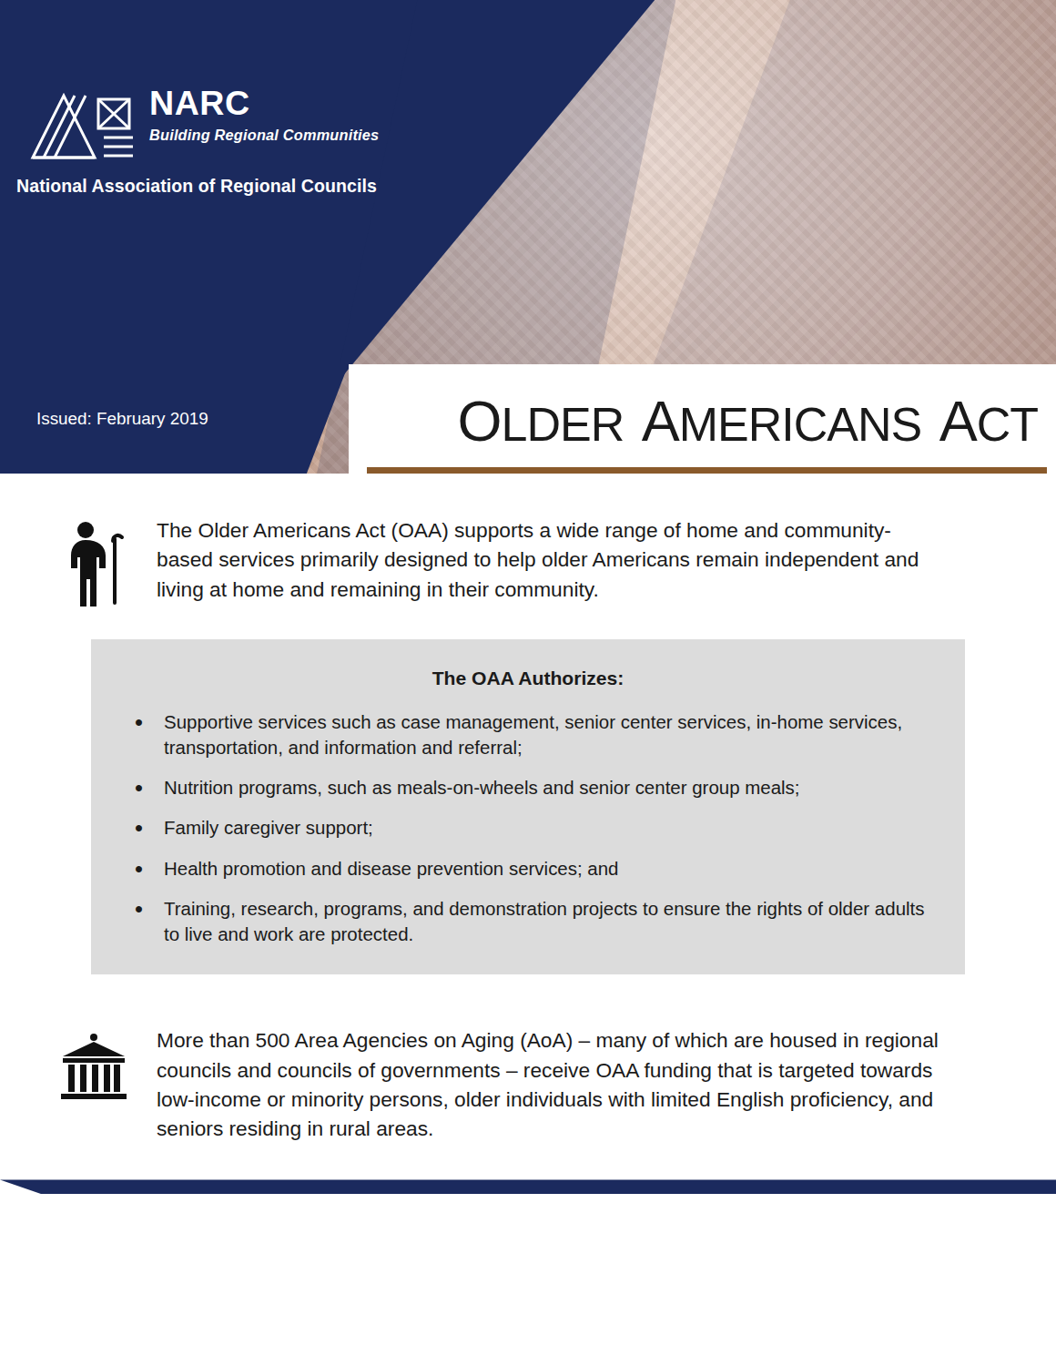NARC
Building Regional Communities
National Association of Regional Councils
Issued: February 2019
Older Americans Act
The Older Americans Act (OAA) supports a wide range of home and community-based services primarily designed to help older Americans remain independent and living at home and remaining in their community.
The OAA Authorizes:
Supportive services such as case management, senior center services, in-home services, transportation, and information and referral;
Nutrition programs, such as meals-on-wheels and senior center group meals;
Family caregiver support;
Health promotion and disease prevention services; and
Training, research, programs, and demonstration projects to ensure the rights of older adults to live and work are protected.
More than 500 Area Agencies on Aging (AoA) – many of which are housed in regional councils and councils of governments – receive OAA funding that is targeted towards low-income or minority persons, older individuals with limited English proficiency, and seniors residing in rural areas.